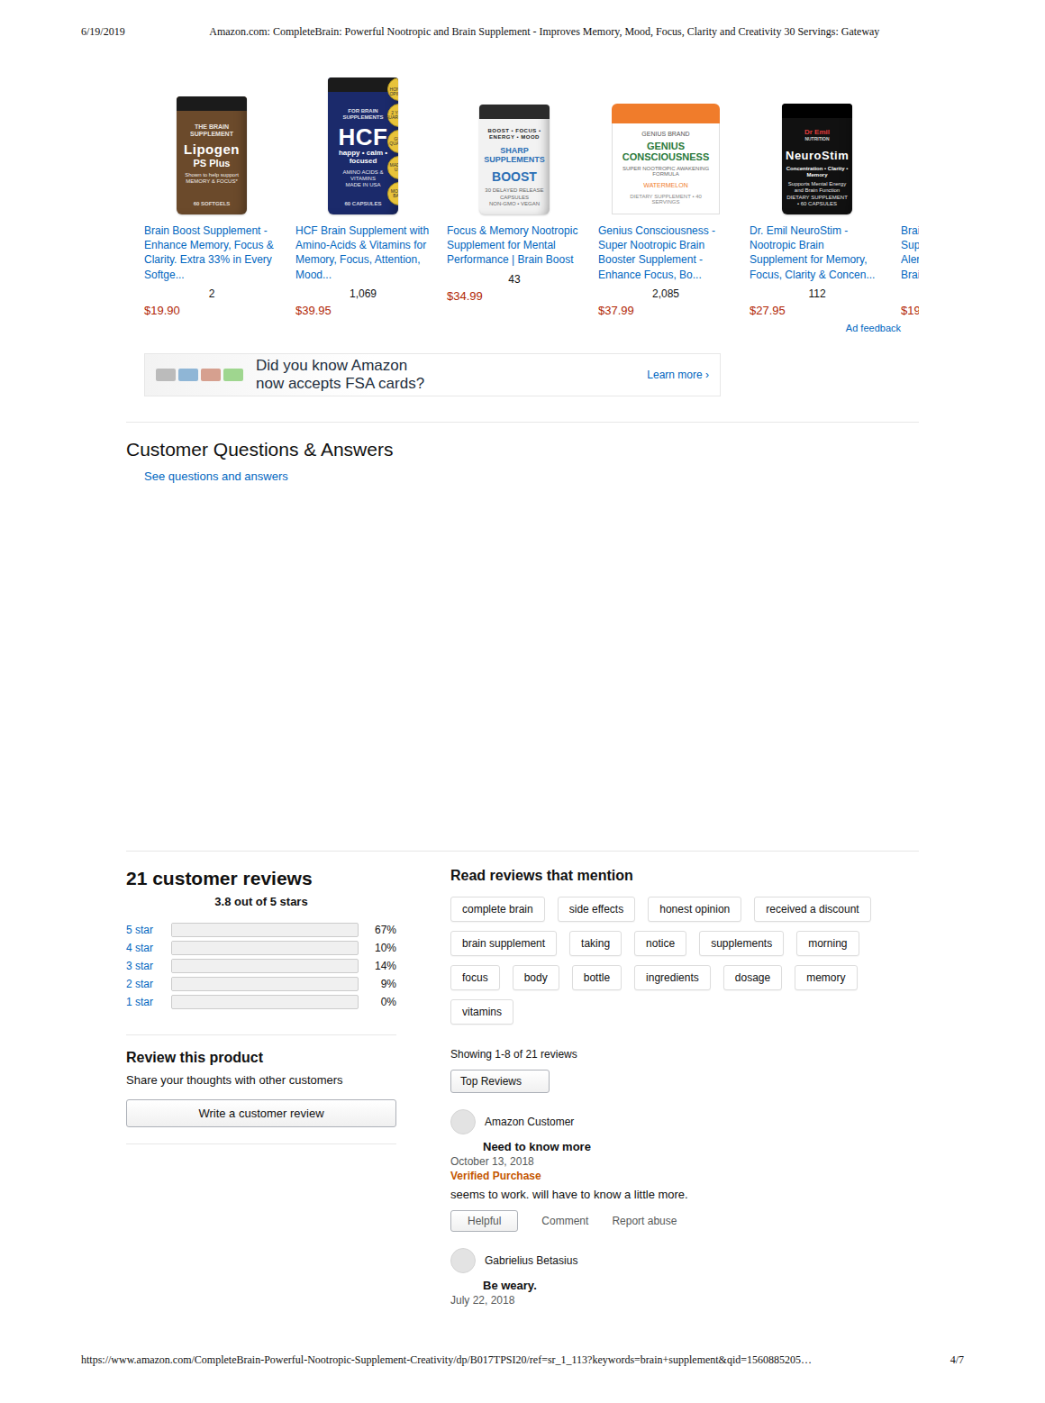6/19/2019
Amazon.com: CompleteBrain: Powerful Nootropic and Brain Supplement - Improves Memory, Mood, Focus, Clarity and Creativity 30 Servings: Gateway
THE BRAIN SUPPLEMENT
Lipogen
PS Plus
Shown to help support
MEMORY & FOCUS*
60 SOFTGELS
Brain Boost Supplement - Enhance Memory, Focus & Clarity. Extra 33% in Every Softge...
2
$19.90
FOR BRAIN SUPPLEMENTS
HCF
happy • calm • focused
AMINO ACIDS & VITAMINS
MADE IN USA
60 CAPSULES
1 HONEST OPINION
2 YEAR GUARANTEE
GMP QUALITY
MADE IN USA
MONEY BACK
HCF Brain Supplement with Amino-Acids & Vitamins for Memory, Focus, Attention, Mood...
1,069
$39.95
BOOST • FOCUS • ENERGY • MOOD
SHARP
SUPPLEMENTS
BOOST
30 DELAYED RELEASE CAPSULES
NON-GMO • VEGAN
Focus & Memory Nootropic Supplement for Mental Performance | Brain Boost
43
$34.99
GENIUS BRAND
GENIUS
CONSCIOUSNESS
SUPER NOOTROPIC AWAKENING FORMULA
WATERMELON
DIETARY SUPPLEMENT • 40 SERVINGS
Genius Consciousness - Super Nootropic Brain Booster Supplement - Enhance Focus, Bo...
2,085
$37.99
Dr Emil
NUTRITION
NeuroStim
Concentration • Clarity • Memory
Supports Mental Energy and Brain Function
DIETARY SUPPLEMENT • 60 CAPSULES
Dr. Emil NeuroStim - Nootropic Brain Supplement for Memory, Focus, Clarity & Concen...
112
$27.95
Brain Suppl Alertn Brain
$19.9
Ad feedback
Did you know Amazon
now accepts FSA cards?
Learn more ›
Customer Questions & Answers
See questions and answers
21 customer reviews
3.8 out of 5 stars
| 5 star | | 67% |
| 4 star | | 10% |
| 3 star | | 14% |
| 2 star | | 9% |
| 1 star | | 0% |
Review this product
Share your thoughts with other customers
Write a customer review
Read reviews that mention
complete brain side effects honest opinion received a discount brain supplement taking notice supplements morning focus body bottle ingredients dosage memory vitamins
Showing 1-8 of 21 reviews
Top Reviews
Amazon Customer
Need to know more
October 13, 2018
Verified Purchase
seems to work. will have to know a little more.
Helpful Comment Report abuse
Gabrielius Betasius
Be weary.
July 22, 2018
https://www.amazon.com/CompleteBrain-Powerful-Nootropic-Supplement-Creativity/dp/B017TPSI20/ref=sr_1_113?keywords=brain+supplement&qid=1560885205…
4/7